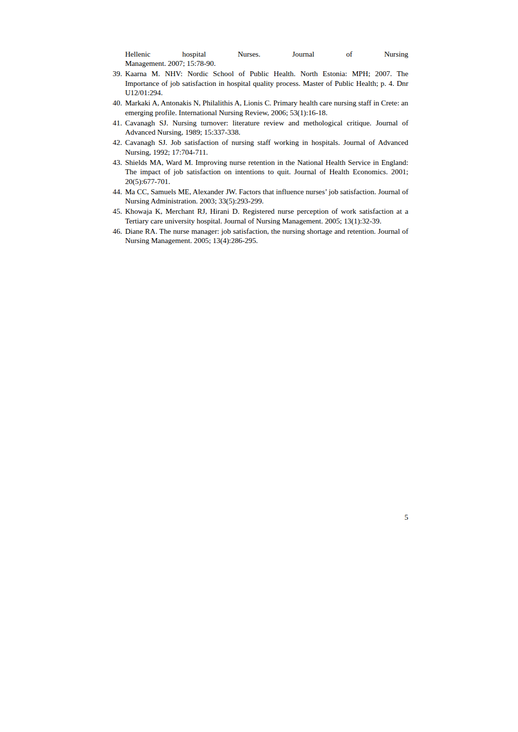Hellenic hospital Nurses. Journal of Nursing Management. 2007; 15:78-90.
39. Kaarna M. NHV: Nordic School of Public Health. North Estonia: MPH; 2007. The Importance of job satisfaction in hospital quality process. Master of Public Health; p. 4. Dnr U12/01:294.
40. Markaki A, Antonakis N, Philalithis A, Lionis C. Primary health care nursing staff in Crete: an emerging profile. International Nursing Review, 2006; 53(1):16-18.
41. Cavanagh SJ. Nursing turnover: literature review and methological critique. Journal of Advanced Nursing, 1989; 15:337-338.
42. Cavanagh SJ. Job satisfaction of nursing staff working in hospitals. Journal of Advanced Nursing, 1992; 17:704-711.
43. Shields MA, Ward M. Improving nurse retention in the National Health Service in England: The impact of job satisfaction on intentions to quit. Journal of Health Economics. 2001; 20(5):677-701.
44. Ma CC, Samuels ME, Alexander JW. Factors that influence nurses’ job satisfaction. Journal of Nursing Administration. 2003; 33(5):293-299.
45. Khowaja K, Merchant RJ, Hirani D. Registered nurse perception of work satisfaction at a Tertiary care university hospital. Journal of Nursing Management. 2005; 13(1):32-39.
46. Diane RA. The nurse manager: job satisfaction, the nursing shortage and retention. Journal of Nursing Management. 2005; 13(4):286-295.
5